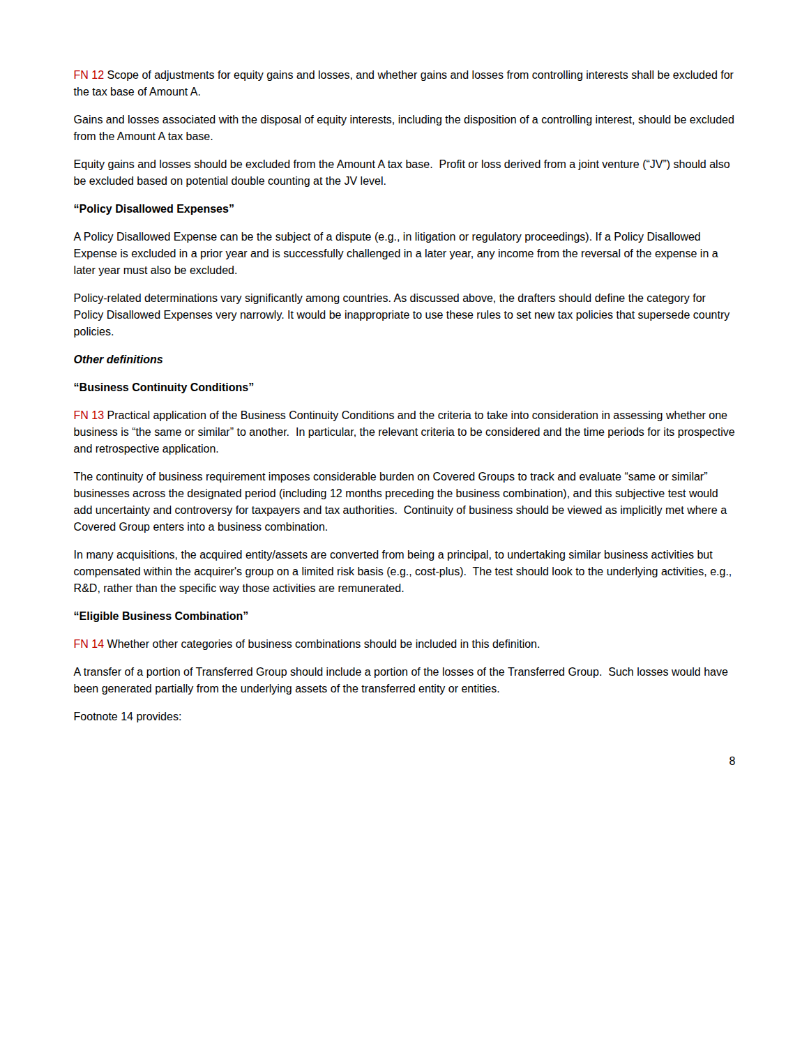FN 12 Scope of adjustments for equity gains and losses, and whether gains and losses from controlling interests shall be excluded for the tax base of Amount A.
Gains and losses associated with the disposal of equity interests, including the disposition of a controlling interest, should be excluded from the Amount A tax base.
Equity gains and losses should be excluded from the Amount A tax base. Profit or loss derived from a joint venture (“JV”) should also be excluded based on potential double counting at the JV level.
“Policy Disallowed Expenses”
A Policy Disallowed Expense can be the subject of a dispute (e.g., in litigation or regulatory proceedings). If a Policy Disallowed Expense is excluded in a prior year and is successfully challenged in a later year, any income from the reversal of the expense in a later year must also be excluded.
Policy-related determinations vary significantly among countries. As discussed above, the drafters should define the category for Policy Disallowed Expenses very narrowly. It would be inappropriate to use these rules to set new tax policies that supersede country policies.
Other definitions
“Business Continuity Conditions”
FN 13 Practical application of the Business Continuity Conditions and the criteria to take into consideration in assessing whether one business is “the same or similar” to another. In particular, the relevant criteria to be considered and the time periods for its prospective and retrospective application.
The continuity of business requirement imposes considerable burden on Covered Groups to track and evaluate “same or similar” businesses across the designated period (including 12 months preceding the business combination), and this subjective test would add uncertainty and controversy for taxpayers and tax authorities. Continuity of business should be viewed as implicitly met where a Covered Group enters into a business combination.
In many acquisitions, the acquired entity/assets are converted from being a principal, to undertaking similar business activities but compensated within the acquirer's group on a limited risk basis (e.g., cost-plus). The test should look to the underlying activities, e.g., R&D, rather than the specific way those activities are remunerated.
“Eligible Business Combination”
FN 14 Whether other categories of business combinations should be included in this definition.
A transfer of a portion of Transferred Group should include a portion of the losses of the Transferred Group. Such losses would have been generated partially from the underlying assets of the transferred entity or entities.
Footnote 14 provides:
8